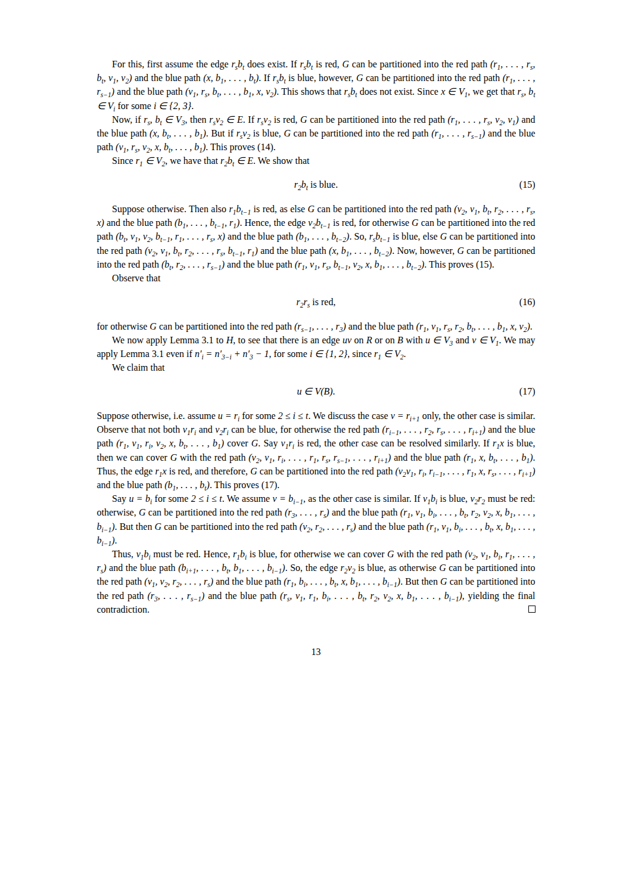For this, first assume the edge rsbt does exist. If rsbt is red, G can be partitioned into the red path (r1, . . . , rs, bt, v1, v2) and the blue path (x, b1, . . . , bt). If rsbt is blue, however, G can be partitioned into the red path (r1, . . . , rs−1) and the blue path (v1, rs, bt, . . . , b1, x, v2). This shows that rsbt does not exist. Since x ∈ V1, we get that rs, bt ∈ Vi for some i ∈ {2, 3}.
Now, if rs, bt ∈ V3, then rsv2 ∈ E. If rsv2 is red, G can be partitioned into the red path (r1, . . . , rs, v2, v1) and the blue path (x, bt, . . . , b1). But if rsv2 is blue, G can be partitioned into the red path (r1, . . . , rs−1) and the blue path (v1, rs, v2, x, bt, . . . , b1). This proves (14).
Since r1 ∈ V2, we have that r2bt ∈ E. We show that
r2bt is blue.(15)
Suppose otherwise. Then also r1bt−1 is red, as else G can be partitioned into the red path (v2, v1, bt, r2, . . . , rs, x) and the blue path (b1, . . . , bt−1, r1). Hence, the edge v2bt−1 is red, for otherwise G can be partitioned into the red path (bt, v1, v2, bt−1, r1, . . . , rs, x) and the blue path (b1, . . . , bt−2). So, rsbt−1 is blue, else G can be partitioned into the red path (v2, v1, bt, r2, . . . , rs, bt−1, r1) and the blue path (x, b1, . . . , bt−2). Now, however, G can be partitioned into the red path (bt, r2, . . . , rs−1) and the blue path (r1, v1, rs, bt−1, v2, x, b1, . . . , bt−2). This proves (15).
Observe that
r2rs is red,(16)
for otherwise G can be partitioned into the red path (rs−1, . . . , r3) and the blue path (r1, v1, rs, r2, bt, . . . , b1, x, v2).
We now apply Lemma 3.1 to H, to see that there is an edge uv on R or on B with u ∈ V3 and v ∈ V1. We may apply Lemma 3.1 even if n′i = n′3−i + n′3 − 1, for some i ∈ {1, 2}, since r1 ∈ V2.
We claim that
u ∈ V(B).(17)
Suppose otherwise, i.e. assume u = ri for some 2 ≤ i ≤ t. We discuss the case v = ri+1 only, the other case is similar. Observe that not both v1ri and v2ri can be blue, for otherwise the red path (ri−1, . . . , r2, rs, . . . , ri+1) and the blue path (r1, v1, ri, v2, x, bt, . . . , b1) cover G. Say v1ri is red, the other case can be resolved similarly. If r1x is blue, then we can cover G with the red path (v2, v1, ri, . . . , r1, rs, rs−1, . . . , ri+1) and the blue path (r1, x, bt, . . . , b1). Thus, the edge r1x is red, and therefore, G can be partitioned into the red path (v2v1, ri, ri−1, . . . , r1, x, rs, . . . , ri+1) and the blue path (b1, . . . , bt). This proves (17).
Say u = bi for some 2 ≤ i ≤ t. We assume v = bi−1, as the other case is similar. If v1bi is blue, v2r2 must be red: otherwise, G can be partitioned into the red path (r3, . . . , rs) and the blue path (r1, v1, bi, . . . , bt, r2, v2, x, b1, . . . , bi−1). But then G can be partitioned into the red path (v2, r2, . . . , rs) and the blue path (r1, v1, bi, . . . , bt, x, b1, . . . , bi−1).
Thus, v1bi must be red. Hence, r1bi is blue, for otherwise we can cover G with the red path (v2, v1, bi, r1, . . . , rs) and the blue path (bi+1, . . . , bt, b1, . . . , bi−1). So, the edge r2v2 is blue, as otherwise G can be partitioned into the red path (v1, v2, r2, . . . , rs) and the blue path (r1, bi, . . . , bt, x, b1, . . . , bi−1). But then G can be partitioned into the red path (r3, . . . , rs−1) and the blue path (rs, v1, r1, bi, . . . , bt, r2, v2, x, b1, . . . , bi−1), yielding the final contradiction.
13